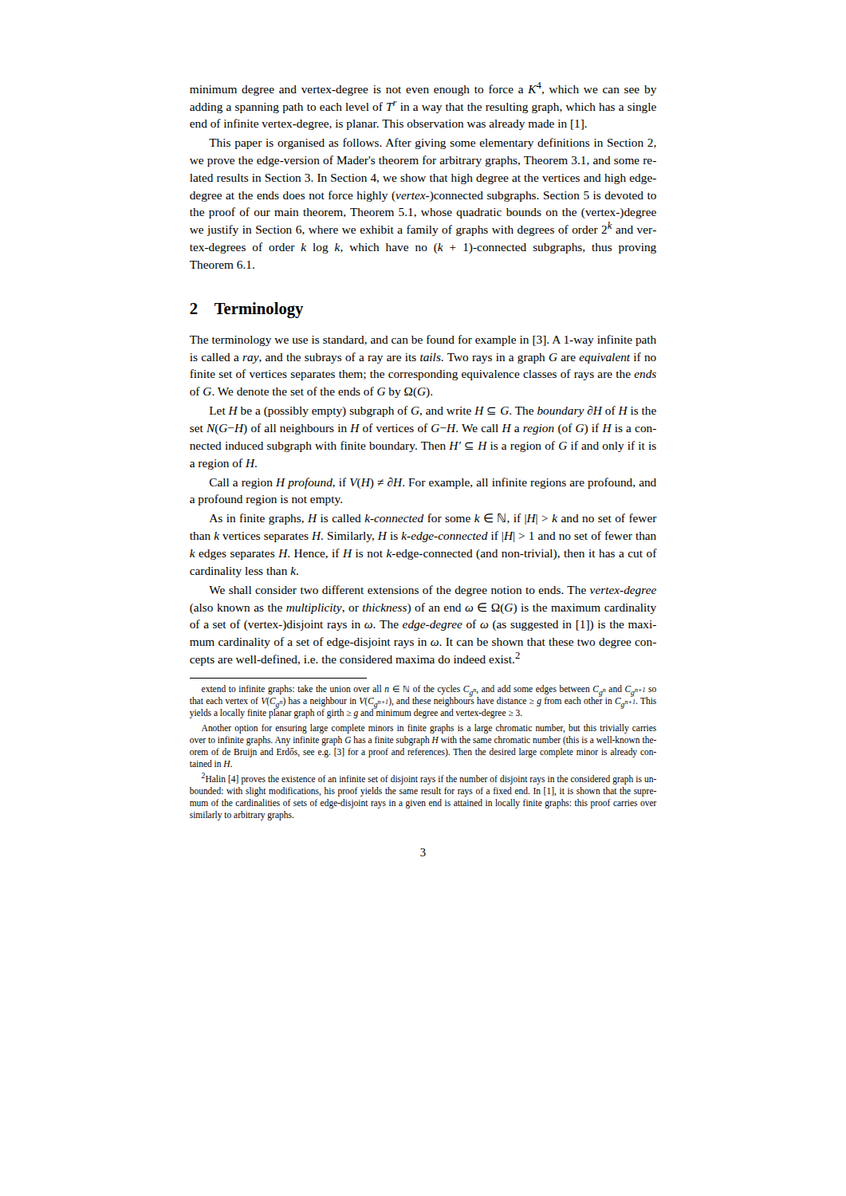minimum degree and vertex-degree is not even enough to force a K4, which we can see by adding a spanning path to each level of Tr in a way that the resulting graph, which has a single end of infinite vertex-degree, is planar. This observation was already made in [1].
This paper is organised as follows. After giving some elementary definitions in Section 2, we prove the edge-version of Mader's theorem for arbitrary graphs, Theorem 3.1, and some related results in Section 3. In Section 4, we show that high degree at the vertices and high edge-degree at the ends does not force highly (vertex-)connected subgraphs. Section 5 is devoted to the proof of our main theorem, Theorem 5.1, whose quadratic bounds on the (vertex-)degree we justify in Section 6, where we exhibit a family of graphs with degrees of order 2k and vertex-degrees of order k log k, which have no (k + 1)-connected subgraphs, thus proving Theorem 6.1.
2 Terminology
The terminology we use is standard, and can be found for example in [3]. A 1-way infinite path is called a ray, and the subrays of a ray are its tails. Two rays in a graph G are equivalent if no finite set of vertices separates them; the corresponding equivalence classes of rays are the ends of G. We denote the set of the ends of G by Ω(G).
Let H be a (possibly empty) subgraph of G, and write H ⊆ G. The boundary ∂H of H is the set N(G−H) of all neighbours in H of vertices of G−H. We call H a region (of G) if H is a connected induced subgraph with finite boundary. Then H′ ⊆ H is a region of G if and only if it is a region of H.
Call a region H profound, if V(H) ≠ ∂H. For example, all infinite regions are profound, and a profound region is not empty.
As in finite graphs, H is called k-connected for some k ∈ ℕ, if |H| > k and no set of fewer than k vertices separates H. Similarly, H is k-edge-connected if |H| > 1 and no set of fewer than k edges separates H. Hence, if H is not k-edge-connected (and non-trivial), then it has a cut of cardinality less than k.
We shall consider two different extensions of the degree notion to ends. The vertex-degree (also known as the multiplicity, or thickness) of an end ω ∈ Ω(G) is the maximum cardinality of a set of (vertex-)disjoint rays in ω. The edge-degree of ω (as suggested in [1]) is the maximum cardinality of a set of edge-disjoint rays in ω. It can be shown that these two degree concepts are well-defined, i.e. the considered maxima do indeed exist.2
extend to infinite graphs: take the union over all n ∈ ℕ of the cycles Cgn, and add some edges between Cgn and Cgn+1 so that each vertex of V(Cgn) has a neighbour in V(Cgn+1), and these neighbours have distance ≥ g from each other in Cgn+1. This yields a locally finite planar graph of girth ≥ g and minimum degree and vertex-degree ≥ 3.
Another option for ensuring large complete minors in finite graphs is a large chromatic number, but this trivially carries over to infinite graphs. Any infinite graph G has a finite subgraph H with the same chromatic number (this is a well-known theorem of de Bruijn and Erdős, see e.g. [3] for a proof and references). Then the desired large complete minor is already contained in H.
2Halin [4] proves the existence of an infinite set of disjoint rays if the number of disjoint rays in the considered graph is unbounded: with slight modifications, his proof yields the same result for rays of a fixed end. In [1], it is shown that the supremum of the cardinalities of sets of edge-disjoint rays in a given end is attained in locally finite graphs: this proof carries over similarly to arbitrary graphs.
3